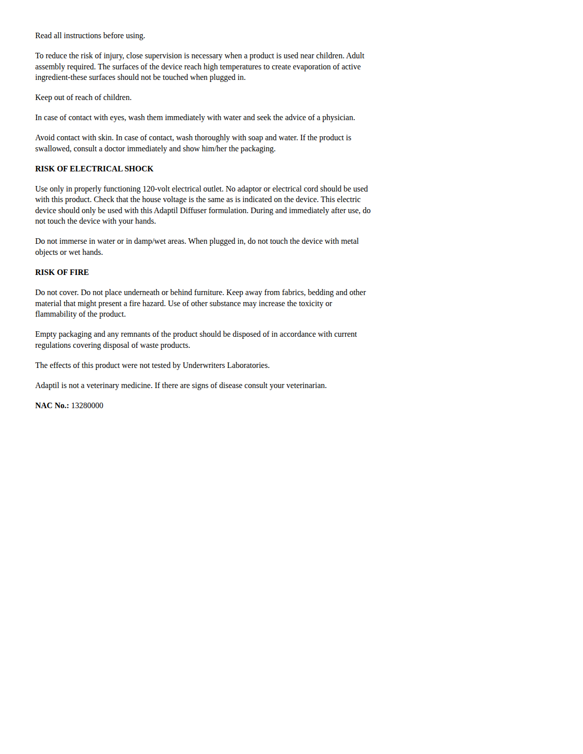Read all instructions before using.
To reduce the risk of injury, close supervision is necessary when a product is used near children. Adult assembly required. The surfaces of the device reach high temperatures to create evaporation of active ingredient-these surfaces should not be touched when plugged in.
Keep out of reach of children.
In case of contact with eyes, wash them immediately with water and seek the advice of a physician.
Avoid contact with skin. In case of contact, wash thoroughly with soap and water. If the product is swallowed, consult a doctor immediately and show him/her the packaging.
RISK OF ELECTRICAL SHOCK
Use only in properly functioning 120-volt electrical outlet. No adaptor or electrical cord should be used with this product. Check that the house voltage is the same as is indicated on the device. This electric device should only be used with this Adaptil Diffuser formulation. During and immediately after use, do not touch the device with your hands.
Do not immerse in water or in damp/wet areas. When plugged in, do not touch the device with metal objects or wet hands.
RISK OF FIRE
Do not cover. Do not place underneath or behind furniture. Keep away from fabrics, bedding and other material that might present a fire hazard. Use of other substance may increase the toxicity or flammability of the product.
Empty packaging and any remnants of the product should be disposed of in accordance with current regulations covering disposal of waste products.
The effects of this product were not tested by Underwriters Laboratories.
Adaptil is not a veterinary medicine. If there are signs of disease consult your veterinarian.
NAC No.: 13280000